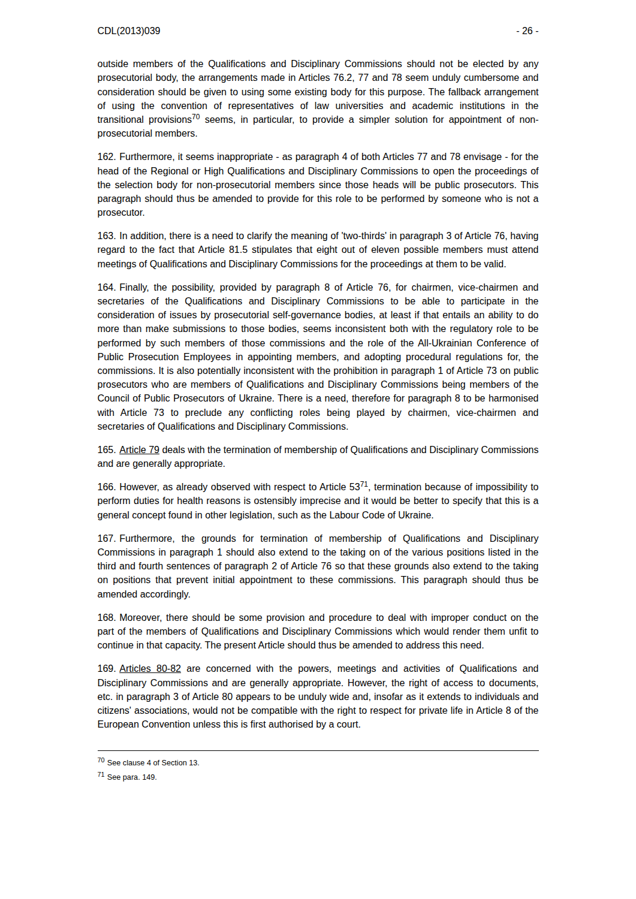CDL(2013)039 - 26 -
outside members of the Qualifications and Disciplinary Commissions should not be elected by any prosecutorial body, the arrangements made in Articles 76.2, 77 and 78 seem unduly cumbersome and consideration should be given to using some existing body for this purpose. The fallback arrangement of using the convention of representatives of law universities and academic institutions in the transitional provisions70 seems, in particular, to provide a simpler solution for appointment of non-prosecutorial members.
162. Furthermore, it seems inappropriate - as paragraph 4 of both Articles 77 and 78 envisage - for the head of the Regional or High Qualifications and Disciplinary Commissions to open the proceedings of the selection body for non-prosecutorial members since those heads will be public prosecutors. This paragraph should thus be amended to provide for this role to be performed by someone who is not a prosecutor.
163. In addition, there is a need to clarify the meaning of 'two-thirds' in paragraph 3 of Article 76, having regard to the fact that Article 81.5 stipulates that eight out of eleven possible members must attend meetings of Qualifications and Disciplinary Commissions for the proceedings at them to be valid.
164. Finally, the possibility, provided by paragraph 8 of Article 76, for chairmen, vice-chairmen and secretaries of the Qualifications and Disciplinary Commissions to be able to participate in the consideration of issues by prosecutorial self-governance bodies, at least if that entails an ability to do more than make submissions to those bodies, seems inconsistent both with the regulatory role to be performed by such members of those commissions and the role of the All-Ukrainian Conference of Public Prosecution Employees in appointing members, and adopting procedural regulations for, the commissions. It is also potentially inconsistent with the prohibition in paragraph 1 of Article 73 on public prosecutors who are members of Qualifications and Disciplinary Commissions being members of the Council of Public Prosecutors of Ukraine. There is a need, therefore for paragraph 8 to be harmonised with Article 73 to preclude any conflicting roles being played by chairmen, vice-chairmen and secretaries of Qualifications and Disciplinary Commissions.
165. Article 79 deals with the termination of membership of Qualifications and Disciplinary Commissions and are generally appropriate.
166. However, as already observed with respect to Article 5371, termination because of impossibility to perform duties for health reasons is ostensibly imprecise and it would be better to specify that this is a general concept found in other legislation, such as the Labour Code of Ukraine.
167. Furthermore, the grounds for termination of membership of Qualifications and Disciplinary Commissions in paragraph 1 should also extend to the taking on of the various positions listed in the third and fourth sentences of paragraph 2 of Article 76 so that these grounds also extend to the taking on positions that prevent initial appointment to these commissions. This paragraph should thus be amended accordingly.
168. Moreover, there should be some provision and procedure to deal with improper conduct on the part of the members of Qualifications and Disciplinary Commissions which would render them unfit to continue in that capacity. The present Article should thus be amended to address this need.
169. Articles 80-82 are concerned with the powers, meetings and activities of Qualifications and Disciplinary Commissions and are generally appropriate. However, the right of access to documents, etc. in paragraph 3 of Article 80 appears to be unduly wide and, insofar as it extends to individuals and citizens' associations, would not be compatible with the right to respect for private life in Article 8 of the European Convention unless this is first authorised by a court.
70 See clause 4 of Section 13.
71 See para. 149.